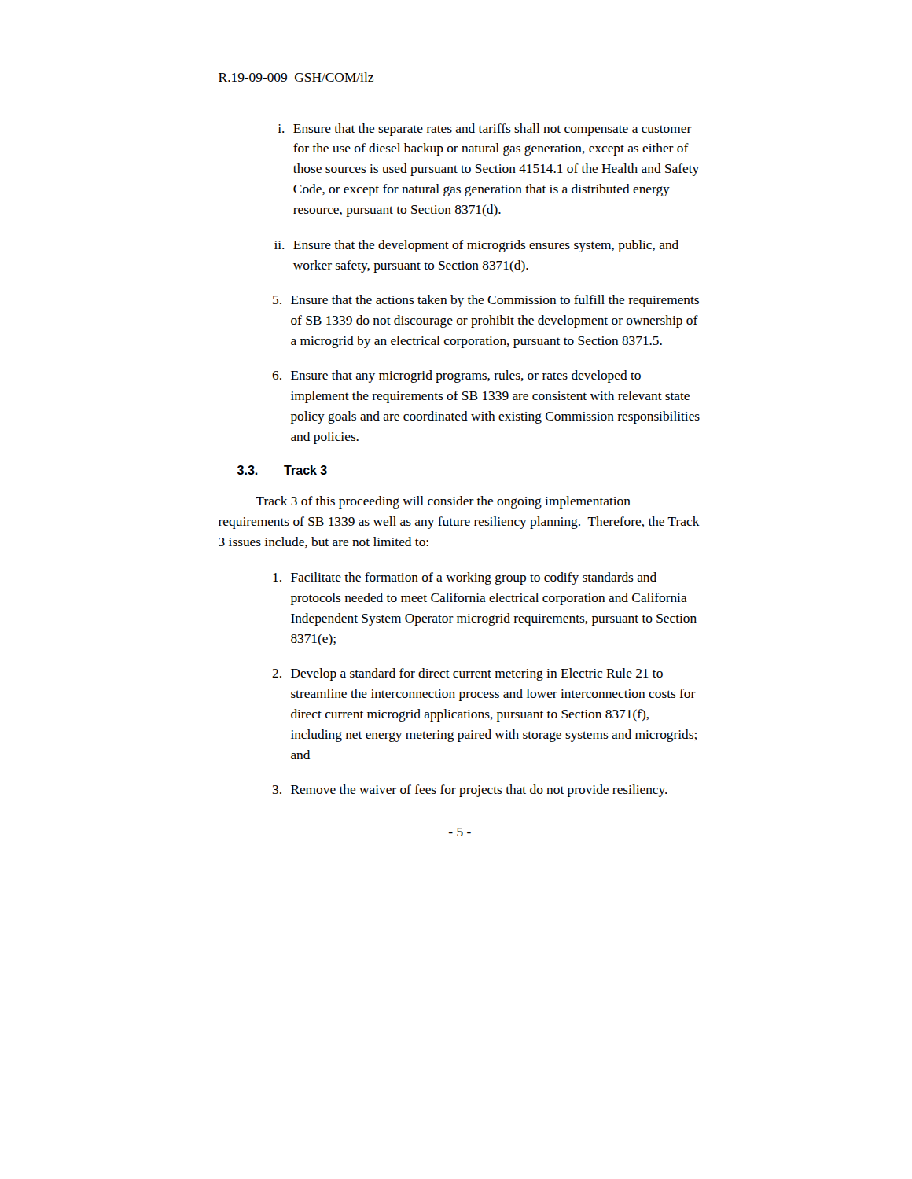R.19-09-009 GSH/COM/ilz
Ensure that the separate rates and tariffs shall not compensate a customer for the use of diesel backup or natural gas generation, except as either of those sources is used pursuant to Section 41514.1 of the Health and Safety Code, or except for natural gas generation that is a distributed energy resource, pursuant to Section 8371(d).
Ensure that the development of microgrids ensures system, public, and worker safety, pursuant to Section 8371(d).
Ensure that the actions taken by the Commission to fulfill the requirements of SB 1339 do not discourage or prohibit the development or ownership of a microgrid by an electrical corporation, pursuant to Section 8371.5.
Ensure that any microgrid programs, rules, or rates developed to implement the requirements of SB 1339 are consistent with relevant state policy goals and are coordinated with existing Commission responsibilities and policies.
3.3. Track 3
Track 3 of this proceeding will consider the ongoing implementation requirements of SB 1339 as well as any future resiliency planning. Therefore, the Track 3 issues include, but are not limited to:
Facilitate the formation of a working group to codify standards and protocols needed to meet California electrical corporation and California Independent System Operator microgrid requirements, pursuant to Section 8371(e);
Develop a standard for direct current metering in Electric Rule 21 to streamline the interconnection process and lower interconnection costs for direct current microgrid applications, pursuant to Section 8371(f), including net energy metering paired with storage systems and microgrids; and
Remove the waiver of fees for projects that do not provide resiliency.
- 5 -